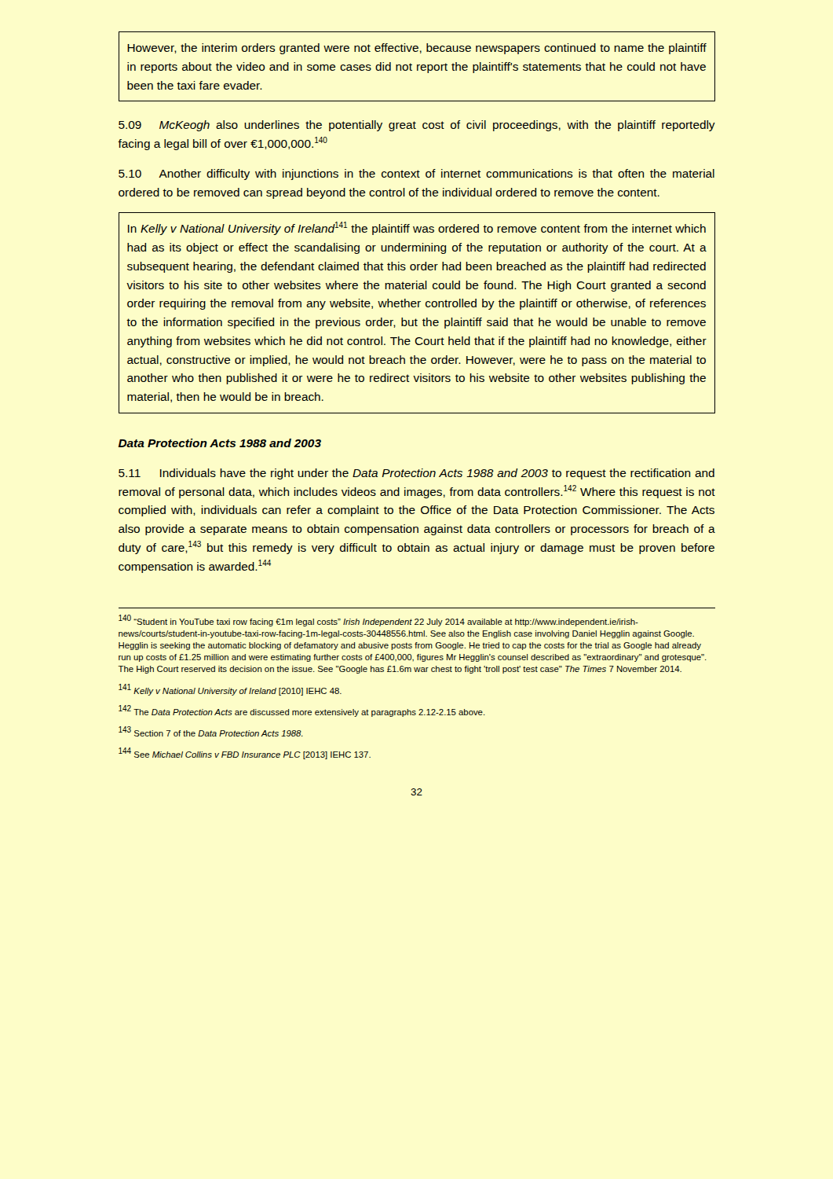However, the interim orders granted were not effective, because newspapers continued to name the plaintiff in reports about the video and in some cases did not report the plaintiff's statements that he could not have been the taxi fare evader.
5.09 McKeogh also underlines the potentially great cost of civil proceedings, with the plaintiff reportedly facing a legal bill of over €1,000,000.140
5.10 Another difficulty with injunctions in the context of internet communications is that often the material ordered to be removed can spread beyond the control of the individual ordered to remove the content.
In Kelly v National University of Ireland141 the plaintiff was ordered to remove content from the internet which had as its object or effect the scandalising or undermining of the reputation or authority of the court. At a subsequent hearing, the defendant claimed that this order had been breached as the plaintiff had redirected visitors to his site to other websites where the material could be found. The High Court granted a second order requiring the removal from any website, whether controlled by the plaintiff or otherwise, of references to the information specified in the previous order, but the plaintiff said that he would be unable to remove anything from websites which he did not control. The Court held that if the plaintiff had no knowledge, either actual, constructive or implied, he would not breach the order. However, were he to pass on the material to another who then published it or were he to redirect visitors to his website to other websites publishing the material, then he would be in breach.
Data Protection Acts 1988 and 2003
5.11 Individuals have the right under the Data Protection Acts 1988 and 2003 to request the rectification and removal of personal data, which includes videos and images, from data controllers.142 Where this request is not complied with, individuals can refer a complaint to the Office of the Data Protection Commissioner. The Acts also provide a separate means to obtain compensation against data controllers or processors for breach of a duty of care,143 but this remedy is very difficult to obtain as actual injury or damage must be proven before compensation is awarded.144
140 “Student in YouTube taxi row facing €1m legal costs” Irish Independent 22 July 2014 available at http://www.independent.ie/irish-news/courts/student-in-youtube-taxi-row-facing-1m-legal-costs-30448556.html. See also the English case involving Daniel Hegglin against Google. Hegglin is seeking the automatic blocking of defamatory and abusive posts from Google. He tried to cap the costs for the trial as Google had already run up costs of £1.25 million and were estimating further costs of £400,000, figures Mr Hegglin's counsel described as "extraordinary" and grotesque". The High Court reserved its decision on the issue. See "Google has £1.6m war chest to fight 'troll post' test case" The Times 7 November 2014.
141 Kelly v National University of Ireland [2010] IEHC 48.
142 The Data Protection Acts are discussed more extensively at paragraphs 2.12-2.15 above.
143 Section 7 of the Data Protection Acts 1988.
144 See Michael Collins v FBD Insurance PLC [2013] IEHC 137.
32